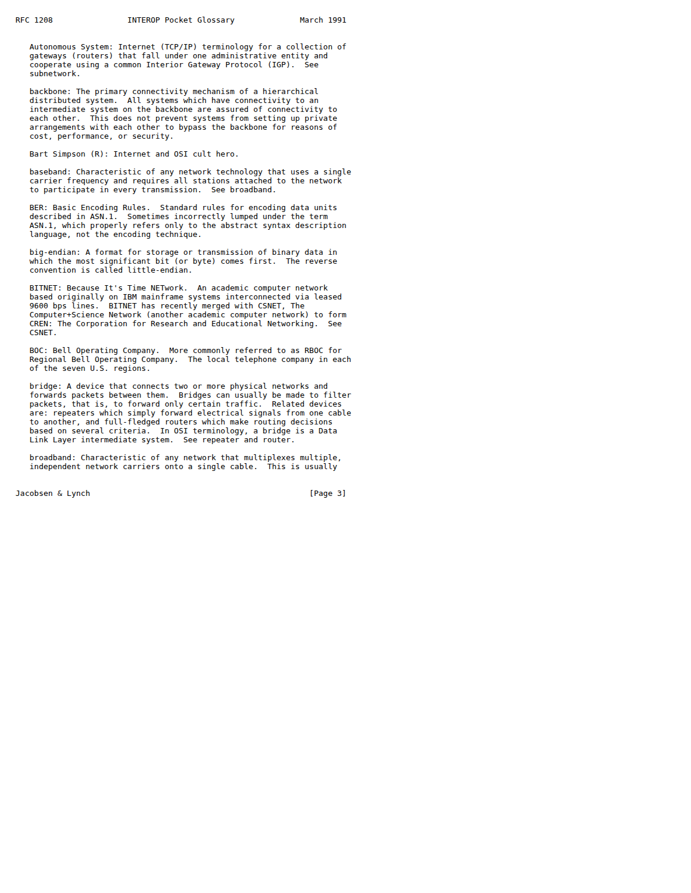RFC 1208 INTEROP Pocket Glossary March 1991 Autonomous System: Internet (TCP/IP) terminology for a collection of gateways (routers) that fall under one administrative entity and cooperate using a common Interior Gateway Protocol (IGP). See subnetwork. backbone: The primary connectivity mechanism of a hierarchical distributed system. All systems which have connectivity to an intermediate system on the backbone are assured of connectivity to each other. This does not prevent systems from setting up private arrangements with each other to bypass the backbone for reasons of cost, performance, or security. Bart Simpson (R): Internet and OSI cult hero. baseband: Characteristic of any network technology that uses a single carrier frequency and requires all stations attached to the network to participate in every transmission. See broadband. BER: Basic Encoding Rules. Standard rules for encoding data units described in ASN.1. Sometimes incorrectly lumped under the term ASN.1, which properly refers only to the abstract syntax description language, not the encoding technique. big-endian: A format for storage or transmission of binary data in which the most significant bit (or byte) comes first. The reverse convention is called little-endian. BITNET: Because It's Time NETwork. An academic computer network based originally on IBM mainframe systems interconnected via leased 9600 bps lines. BITNET has recently merged with CSNET, The Computer+Science Network (another academic computer network) to form CREN: The Corporation for Research and Educational Networking. See CSNET. BOC: Bell Operating Company. More commonly referred to as RBOC for Regional Bell Operating Company. The local telephone company in each of the seven U.S. regions. bridge: A device that connects two or more physical networks and forwards packets between them. Bridges can usually be made to filter packets, that is, to forward only certain traffic. Related devices are: repeaters which simply forward electrical signals from one cable to another, and full-fledged routers which make routing decisions based on several criteria. In OSI terminology, a bridge is a Data Link Layer intermediate system. See repeater and router. broadband: Characteristic of any network that multiplexes multiple, independent network carriers onto a single cable. This is usually Jacobsen & Lynch [Page 3]